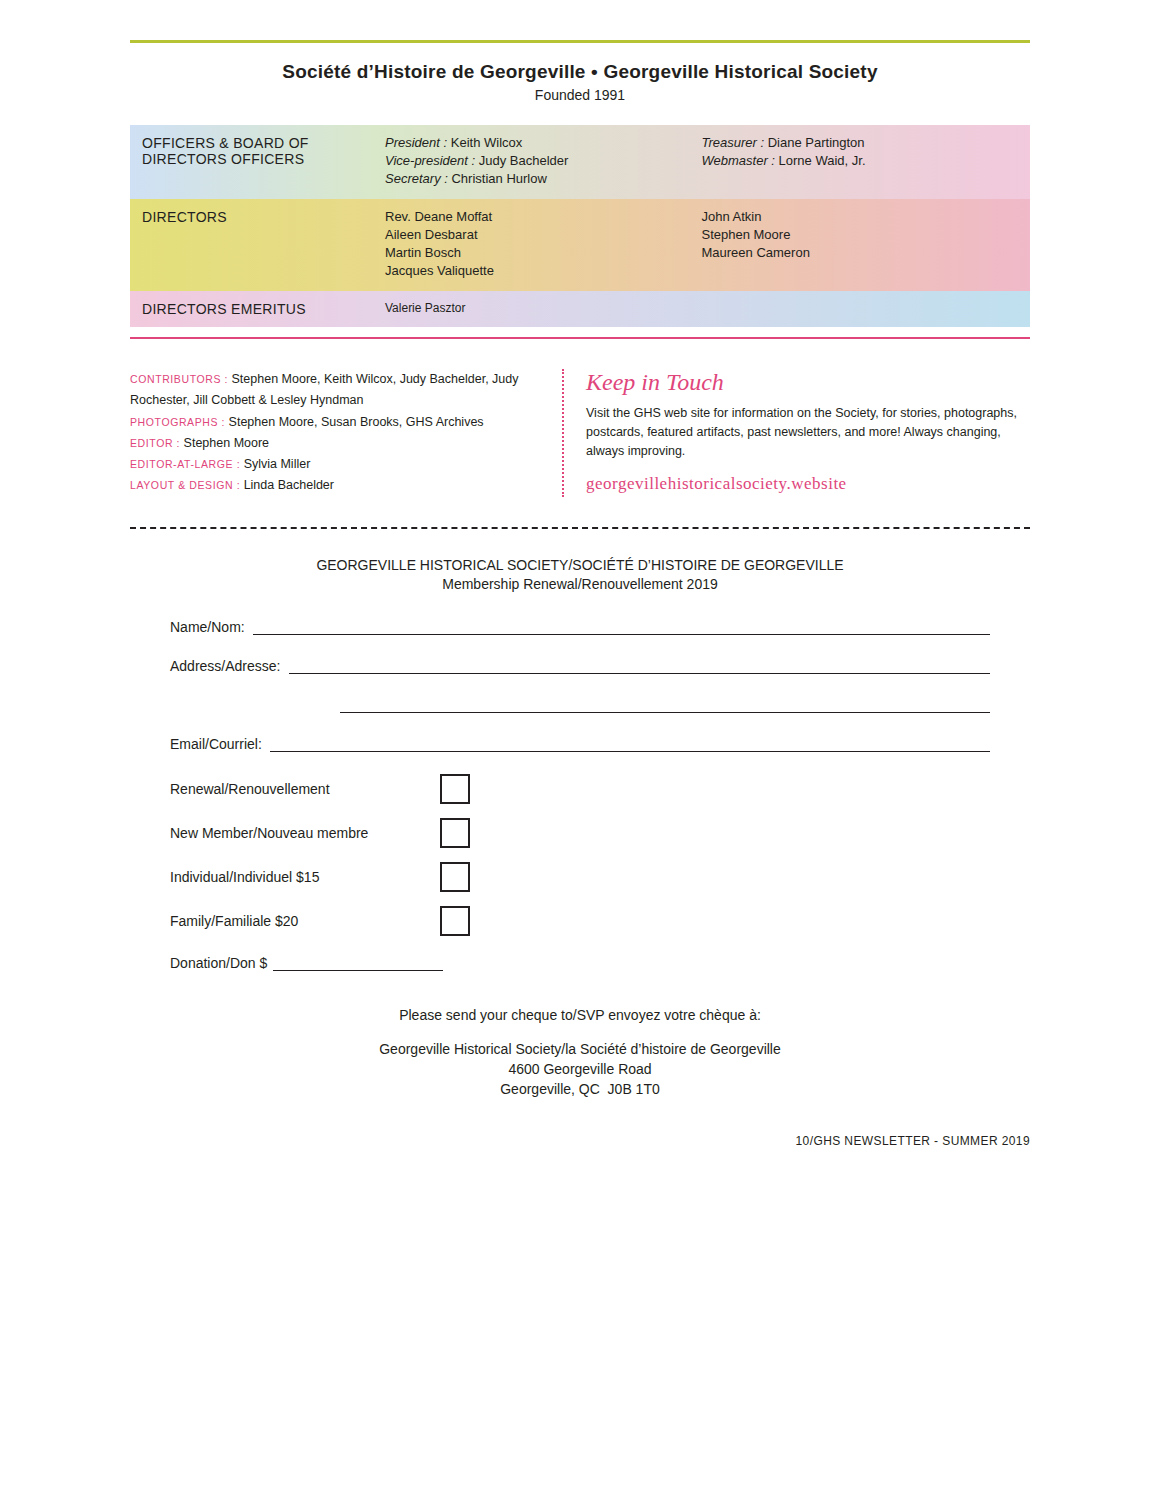Société d’Histoire de Georgeville • Georgeville Historical Society
Founded 1991
| OFFICERS & BOARD OF DIRECTORS OFFICERS | President : Keith Wilcox Vice-president : Judy Bachelder Secretary : Christian Hurlow Treasurer : Diane Partington Webmaster : Lorne Waid, Jr. |
| DIRECTORS | Rev. Deane Moffat Aileen Desbarat Martin Bosch Jacques Valiquette John Atkin Stephen Moore Maureen Cameron |
| DIRECTORS EMERITUS | Valerie Pasztor |
CONTRIBUTORS : Stephen Moore, Keith Wilcox, Judy Bachelder, Judy Rochester, Jill Cobbett & Lesley Hyndman
PHOTOGRAPHS : Stephen Moore, Susan Brooks, GHS Archives
EDITOR : Stephen Moore
EDITOR-AT-LARGE : Sylvia Miller
LAYOUT & DESIGN : Linda Bachelder
Keep in Touch
Visit the GHS web site for information on the Society, for stories, photographs, postcards, featured artifacts, past newsletters, and more! Always changing, always improving.
georgevillehistoricalsociety.website
GEORGEVILLE HISTORICAL SOCIETY/SOCIÉTÉ D’HISTOIRE DE GEORGEVILLE
Membership Renewal/Renouvellement 2019
Name/Nom:
Address/Adresse:
Email/Courriel:
Renewal/Renouvellement
New Member/Nouveau membre
Individual/Individuel $15
Family/Familiale $20
Donation/Don $
Please send your cheque to/SVP envoyez votre chèque à:
Georgeville Historical Society/la Société d’histoire de Georgeville
4600 Georgeville Road
Georgeville, QC J0B 1T0
10/GHS NEWSLETTER - SUMMER 2019